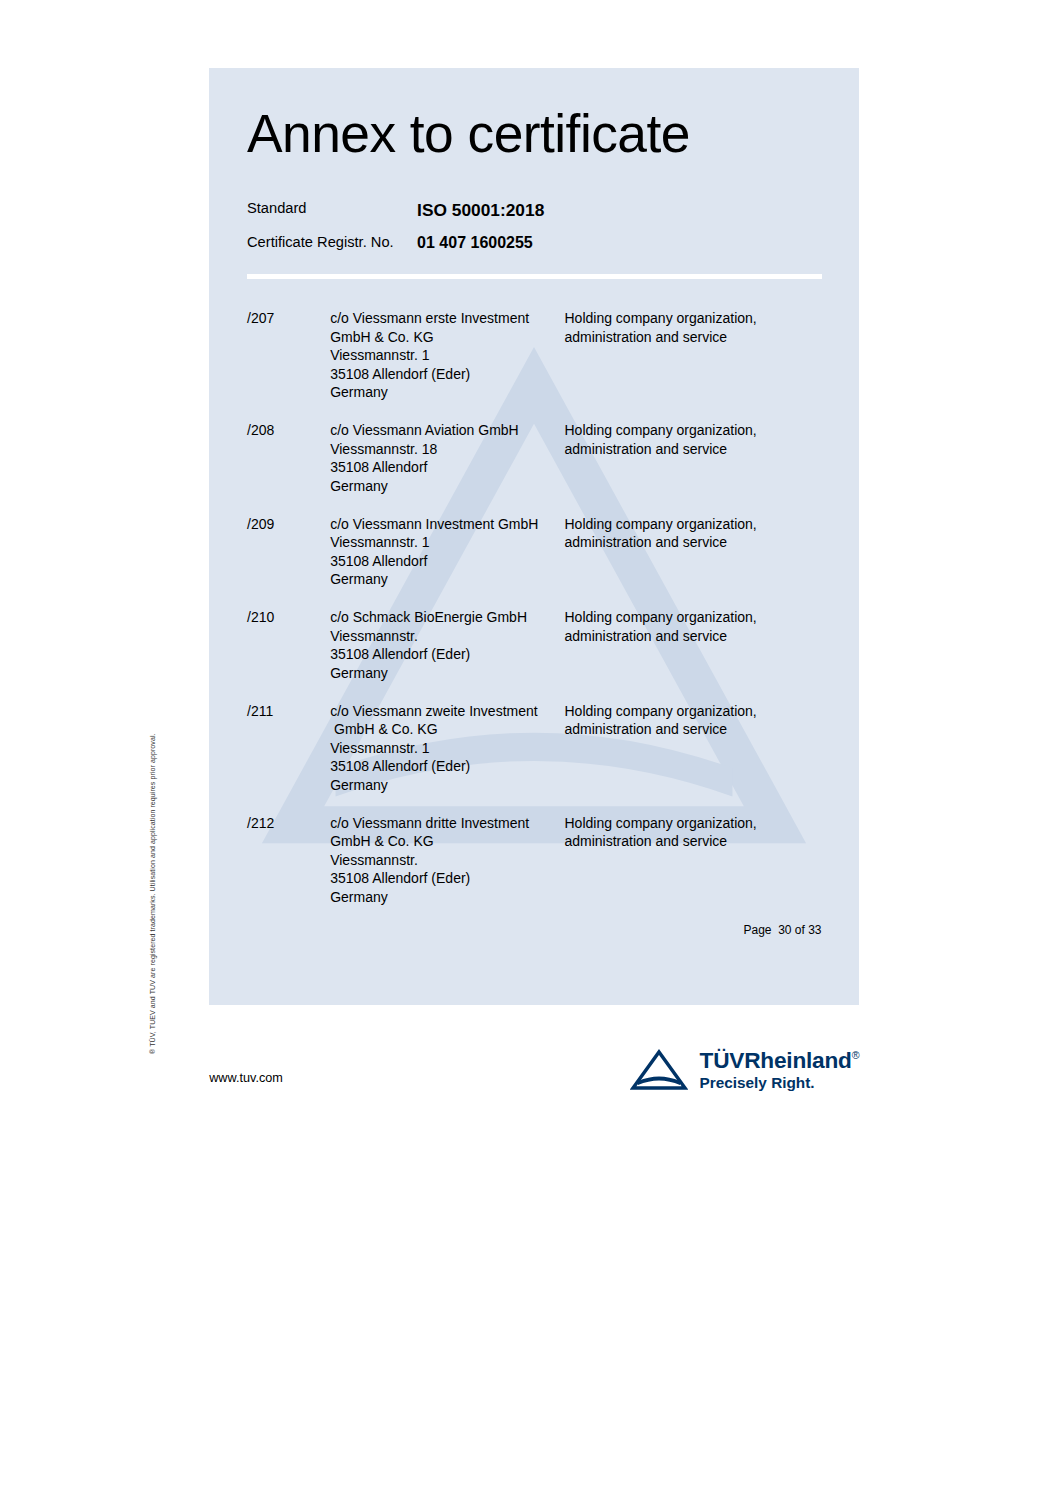® TÜV, TUEV and TUV are registered trademarks. Utilisation and application requires prior approval.
Annex to certificate
Standard
ISO 50001:2018
Certificate Registr. No.
01 407 1600255
/207
c/o Viessmann erste Investment GmbH & Co. KG
Viessmannstr. 1
35108 Allendorf (Eder)
Germany
Holding company organization, administration and service
/208
c/o Viessmann Aviation GmbH
Viessmannstr. 18
35108 Allendorf
Germany
Holding company organization, administration and service
/209
c/o Viessmann Investment GmbH
Viessmannstr. 1
35108 Allendorf
Germany
Holding company organization, administration and service
/210
c/o Schmack BioEnergie GmbH
Viessmannstr.
35108 Allendorf (Eder)
Germany
Holding company organization, administration and service
/211
c/o Viessmann zweite Investment
GmbH & Co. KG
Viessmannstr. 1
35108 Allendorf (Eder)
Germany
Holding company organization, administration and service
/212
c/o Viessmann dritte Investment GmbH & Co. KG
Viessmannstr.
35108 Allendorf (Eder)
Germany
Holding company organization, administration and service
Page 30 of 33
www.tuv.com
TÜVRheinland®
Precisely Right.